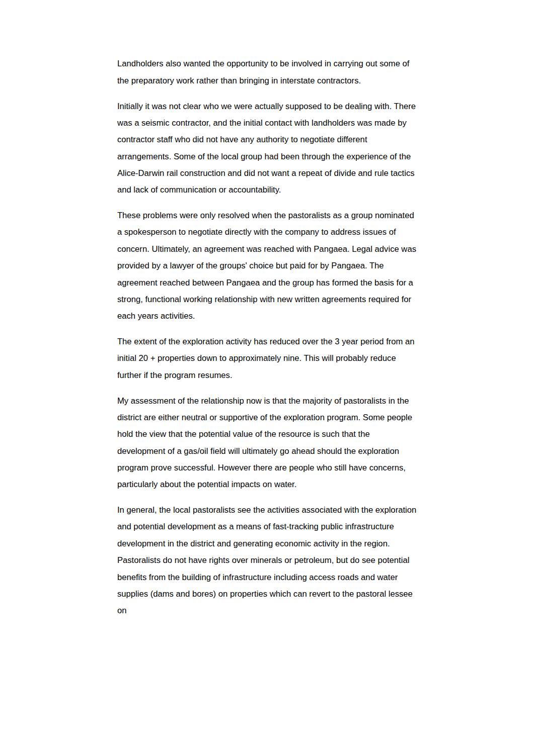Landholders also wanted the opportunity to be involved in carrying out some of the preparatory work rather than bringing in interstate contractors.
Initially it was not clear who we were actually supposed to be dealing with. There was a seismic contractor, and the initial contact with landholders was made by contractor staff who did not have any authority to negotiate different arrangements. Some of the local group had been through the experience of the Alice-Darwin rail construction and did not want a repeat of divide and rule tactics and lack of communication or accountability.
These problems were only resolved when the pastoralists as a group nominated a spokesperson to negotiate directly with the company to address issues of concern. Ultimately, an agreement was reached with Pangaea. Legal advice was provided by a lawyer of the groups' choice but paid for by Pangaea. The agreement reached between Pangaea and the group has formed the basis for a strong, functional working relationship with new written agreements required for each years activities.
The extent of the exploration activity has reduced over the 3 year period from an initial 20 + properties down to approximately nine. This will probably reduce further if the program resumes.
My assessment of the relationship now is that the majority of pastoralists in the district are either neutral or supportive of the exploration program. Some people hold the view that the potential value of the resource is such that the development of a gas/oil field will ultimately go ahead should the exploration program prove successful. However there are people who still have concerns, particularly about the potential impacts on water.
In general, the local pastoralists see the activities associated with the exploration and potential development as a means of fast-tracking public infrastructure development in the district and generating economic activity in the region. Pastoralists do not have rights over minerals or petroleum, but do see potential benefits from the building of infrastructure including access roads and water supplies (dams and bores) on properties which can revert to the pastoral lessee on